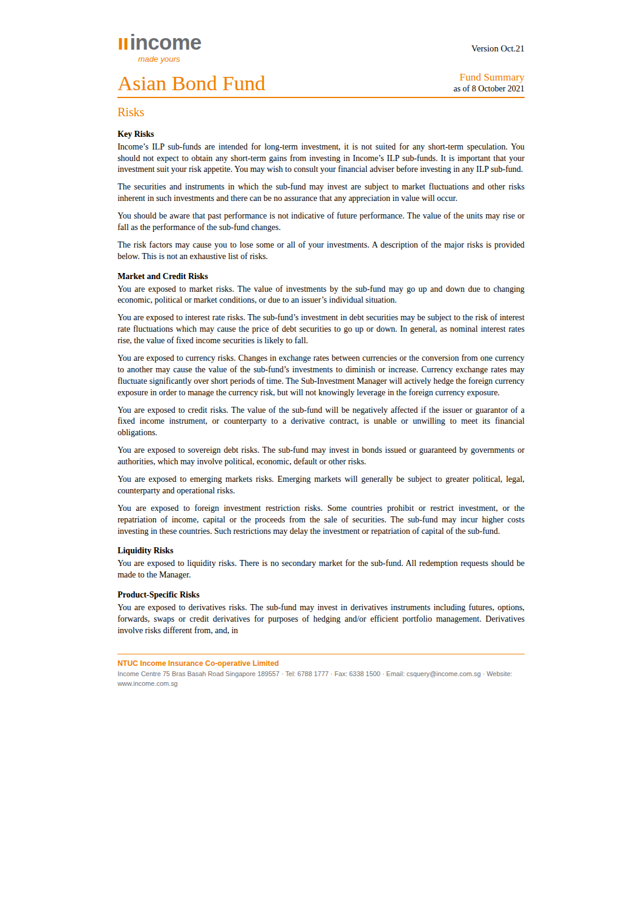Version Oct.21
ııincome
made yours
Asian Bond Fund
Fund Summary
as of 8 October 2021
Risks
Key Risks
Income’s ILP sub-funds are intended for long-term investment, it is not suited for any short-term speculation. You should not expect to obtain any short-term gains from investing in Income’s ILP sub-funds. It is important that your investment suit your risk appetite. You may wish to consult your financial adviser before investing in any ILP sub-fund.
The securities and instruments in which the sub-fund may invest are subject to market fluctuations and other risks inherent in such investments and there can be no assurance that any appreciation in value will occur.
You should be aware that past performance is not indicative of future performance. The value of the units may rise or fall as the performance of the sub-fund changes.
The risk factors may cause you to lose some or all of your investments. A description of the major risks is provided below. This is not an exhaustive list of risks.
Market and Credit Risks
You are exposed to market risks. The value of investments by the sub-fund may go up and down due to changing economic, political or market conditions, or due to an issuer’s individual situation.
You are exposed to interest rate risks. The sub-fund’s investment in debt securities may be subject to the risk of interest rate fluctuations which may cause the price of debt securities to go up or down. In general, as nominal interest rates rise, the value of fixed income securities is likely to fall.
You are exposed to currency risks. Changes in exchange rates between currencies or the conversion from one currency to another may cause the value of the sub-fund’s investments to diminish or increase. Currency exchange rates may fluctuate significantly over short periods of time. The Sub-Investment Manager will actively hedge the foreign currency exposure in order to manage the currency risk, but will not knowingly leverage in the foreign currency exposure.
You are exposed to credit risks. The value of the sub-fund will be negatively affected if the issuer or guarantor of a fixed income instrument, or counterparty to a derivative contract, is unable or unwilling to meet its financial obligations.
You are exposed to sovereign debt risks. The sub-fund may invest in bonds issued or guaranteed by governments or authorities, which may involve political, economic, default or other risks.
You are exposed to emerging markets risks. Emerging markets will generally be subject to greater political, legal, counterparty and operational risks.
You are exposed to foreign investment restriction risks. Some countries prohibit or restrict investment, or the repatriation of income, capital or the proceeds from the sale of securities. The sub-fund may incur higher costs investing in these countries. Such restrictions may delay the investment or repatriation of capital of the sub-fund.
Liquidity Risks
You are exposed to liquidity risks. There is no secondary market for the sub-fund. All redemption requests should be made to the Manager.
Product-Specific Risks
You are exposed to derivatives risks. The sub-fund may invest in derivatives instruments including futures, options, forwards, swaps or credit derivatives for purposes of hedging and/or efficient portfolio management. Derivatives involve risks different from, and, in
NTUC Income Insurance Co-operative Limited
Income Centre 75 Bras Basah Road Singapore 189557 · Tel: 6788 1777 · Fax: 6338 1500 · Email: csquery@income.com.sg · Website: www.income.com.sg